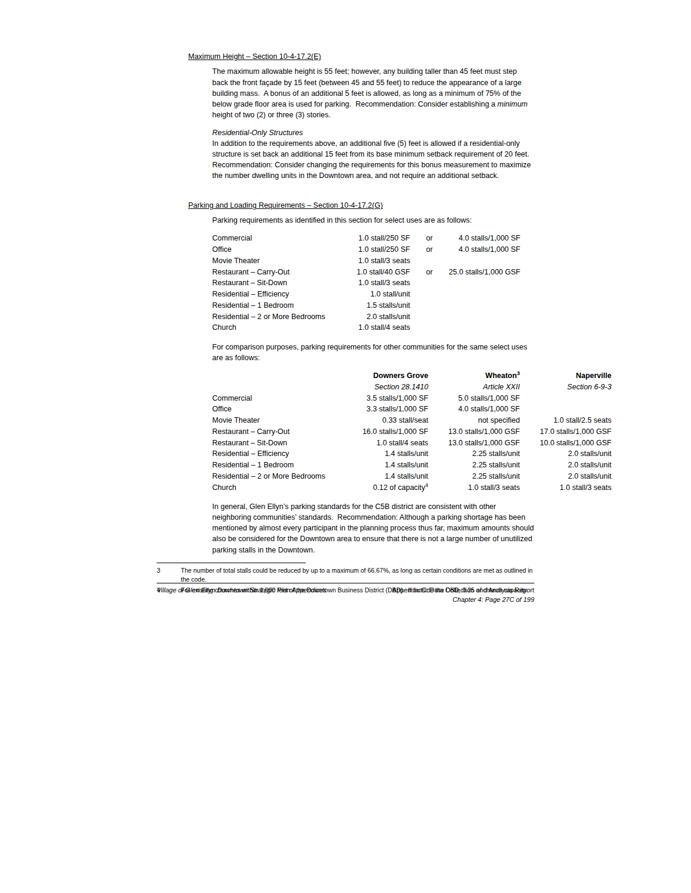Maximum Height – Section 10-4-17.2(E)
The maximum allowable height is 55 feet; however, any building taller than 45 feet must step back the front façade by 15 feet (between 45 and 55 feet) to reduce the appearance of a large building mass. A bonus of an additional 5 feet is allowed, as long as a minimum of 75% of the below grade floor area is used for parking. Recommendation: Consider establishing a minimum height of two (2) or three (3) stories.
Residential-Only Structures
In addition to the requirements above, an additional five (5) feet is allowed if a residential-only structure is set back an additional 15 feet from its base minimum setback requirement of 20 feet. Recommendation: Consider changing the requirements for this bonus measurement to maximize the number dwelling units in the Downtown area, and not require an additional setback.
Parking and Loading Requirements – Section 10-4-17.2(G)
Parking requirements as identified in this section for select uses are as follows:
| Commercial | 1.0 stall/250 SF | or | 4.0 stalls/1,000 SF |
| Office | 1.0 stall/250 SF | or | 4.0 stalls/1,000 SF |
| Movie Theater | 1.0 stall/3 seats | | |
| Restaurant – Carry-Out | 1.0 stall/40 GSF | or | 25.0 stalls/1,000 GSF |
| Restaurant – Sit-Down | 1.0 stall/3 seats | | |
| Residential – Efficiency | 1.0 stall/unit | | |
| Residential – 1 Bedroom | 1.5 stalls/unit | | |
| Residential – 2 or More Bedrooms | 2.0 stalls/unit | | |
| Church | 1.0 stall/4 seats | | |
For comparison purposes, parking requirements for other communities for the same select uses are as follows:
| | Downers Grove | Wheaton 3 | Naperville |
| | Section 28.1410 | Article XXII | Section 6-9-3 |
| Commercial | 3.5 stalls/1,000 SF | 5.0 stalls/1,000 SF | |
| Office | 3.3 stalls/1,000 SF | 4.0 stalls/1,000 SF | |
| Movie Theater | 0.33 stall/seat | not specified | 1.0 stall/2.5 seats |
| Restaurant – Carry-Out | 16.0 stalls/1,000 SF | 13.0 stalls/1,000 GSF | 17.0 stalls/1,000 GSF |
| Restaurant – Sit-Down | 1.0 stall/4 seats | 13.0 stalls/1,000 GSF | 10.0 stalls/1,000 GSF |
| Residential – Efficiency | 1.4 stalls/unit | 2.25 stalls/unit | 2.0 stalls/unit |
| Residential – 1 Bedroom | 1.4 stalls/unit | 2.25 stalls/unit | 2.0 stalls/unit |
| Residential – 2 or More Bedrooms | 1.4 stalls/unit | 2.25 stalls/unit | 2.0 stalls/unit |
| Church | 0.12 of capacity 4 | 1.0 stall/3 seats | 1.0 stall/3 seats |
In general, Glen Ellyn’s parking standards for the C5B district are consistent with other neighboring communities’ standards. Recommendation: Although a parking shortage has been mentioned by almost every participant in the planning process thus far, maximum amounts should also be considered for the Downtown area to ensure that there is not a large number of unutilized parking stalls in the Downtown.
3
The number of total stalls could be reduced by up to a maximum of 66.67%, as long as certain conditions are met as outlined in the code.
4
For existing churches within 1,000 feet of the Downtown Business District (DBD). If outside the DBD, 0.25 of church capacity.
Village of Glen Ellyn Downtown Strategic Plan Appendices
Appendix C: Data Collection and Analysis Report
Chapter 4: Page 27C of 199